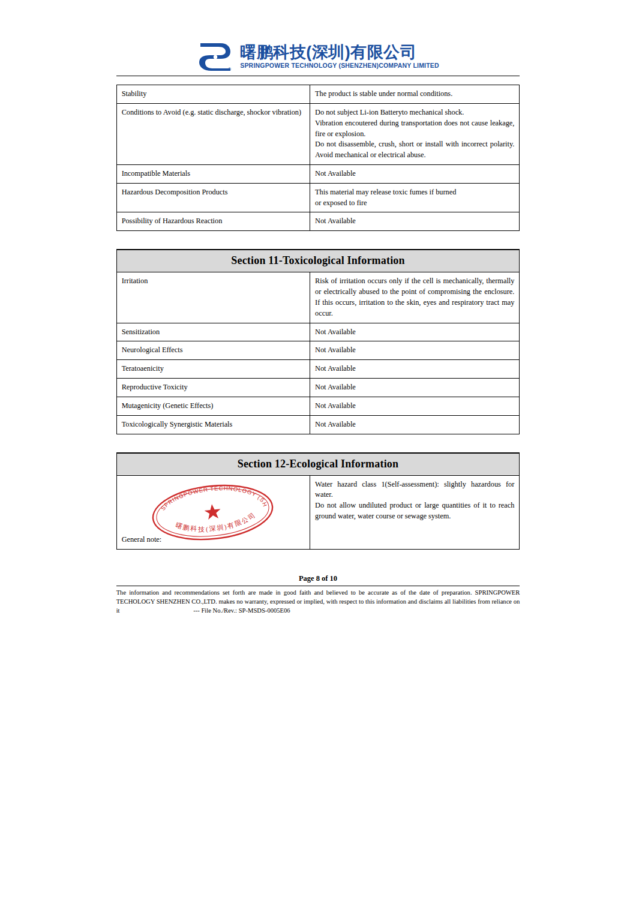®
曙鹏科技(深圳)有限公司
SPRINGPOWER TECHNOLOGY (SHENZHEN)COMPANY LIMITED
| Stability | The product is stable under normal conditions. |
| Conditions to Avoid (e.g. static discharge, shockor vibration) | Do not subject Li-ion Batteryto mechanical shock. Vibration encoutered during transportation does not cause leakage, fire or explosion. Do not disassemble, crush, short or install with incorrect polarity. Avoid mechanical or electrical abuse. |
| Incompatible Materials | Not Available |
| Hazardous Decomposition Products | This material may release toxic fumes if burned or exposed to fire |
| Possibility of Hazardous Reaction | Not Available |
Section 11-Toxicological Information
| Irritation | Risk of irritation occurs only if the cell is mechanically, thermally or electrically abused to the point of compromising the enclosure. If this occurs, irritation to the skin, eyes and respiratory tract may occur. |
| Sensitization | Not Available |
| Neurological Effects | Not Available |
| Teratoaenicity | Not Available |
| Reproductive Toxicity | Not Available |
| Mutagenicity (Genetic Effects) | Not Available |
| Toxicologically Synergistic Materials | Not Available |
Section 12-Ecological Information
| SPRINGPOWER TECHNOLOGY (SHENZHEN) COMPANY LIMITED 曙鹏科技(深圳)有限公司 General note: | Water hazard class 1(Self-assessment): slightly hazardous for water. Do not allow undiluted product or large quantities of it to reach ground water, water course or sewage system. |
Page 8 of 10
The information and recommendations set forth are made in good faith and believed to be accurate as of the date of preparation. SPRINGPOWER TECHOLOGY SHENZHEN CO.,LTD. makes no warranty, expressed or implied, with respect to this information and disclaims all liabilities from reliance on it --- File No./Rev.: SP-MSDS-0005E06